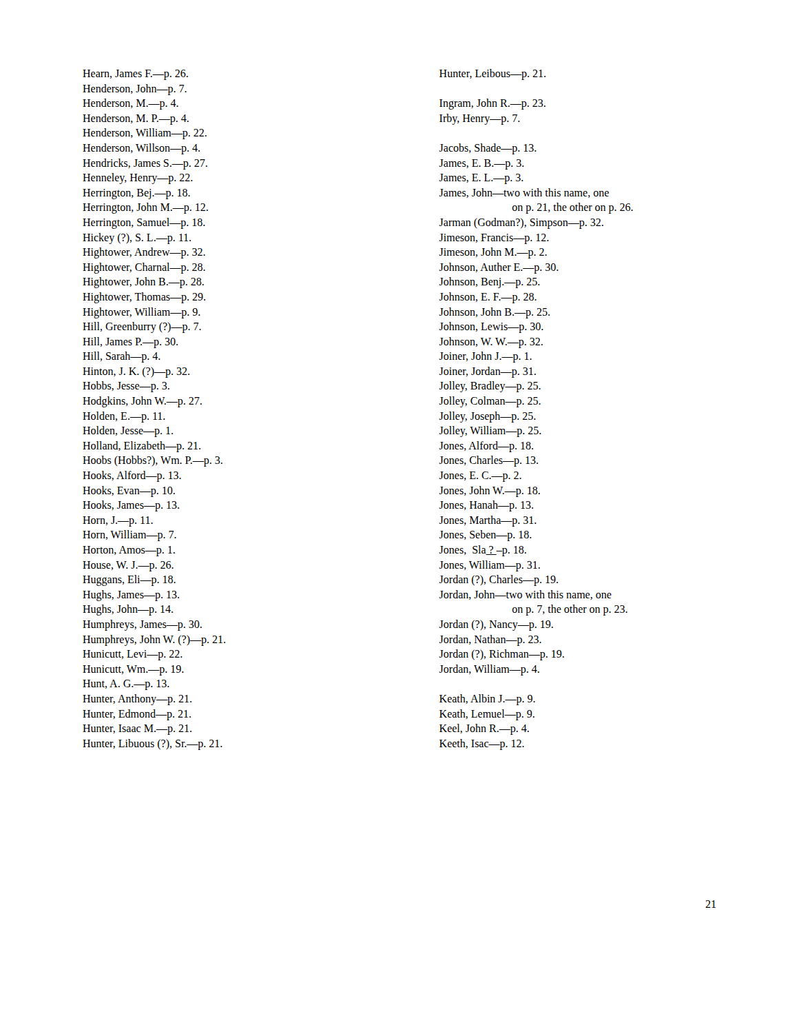Hearn, James F.—p. 26.
Henderson, John—p. 7.
Henderson, M.—p. 4.
Henderson, M. P.—p. 4.
Henderson, William—p. 22.
Henderson, Willson—p. 4.
Hendricks, James S.—p. 27.
Henneley, Henry—p. 22.
Herrington, Bej.—p. 18.
Herrington, John M.—p. 12.
Herrington, Samuel—p. 18.
Hickey (?), S. L.—p. 11.
Hightower, Andrew—p. 32.
Hightower, Charnal—p. 28.
Hightower, John B.—p. 28.
Hightower, Thomas—p. 29.
Hightower, William—p. 9.
Hill, Greenburry (?)—p. 7.
Hill, James P.—p. 30.
Hill, Sarah—p. 4.
Hinton, J. K. (?)—p. 32.
Hobbs, Jesse—p. 3.
Hodgkins, John W.—p. 27.
Holden, E.—p. 11.
Holden, Jesse—p. 1.
Holland, Elizabeth—p. 21.
Hoobs (Hobbs?), Wm. P.—p. 3.
Hooks, Alford—p. 13.
Hooks, Evan—p. 10.
Hooks, James—p. 13.
Horn, J.—p. 11.
Horn, William—p. 7.
Horton, Amos—p. 1.
House, W. J.—p. 26.
Huggans, Eli—p. 18.
Hughs, James—p. 13.
Hughs, John—p. 14.
Humphreys, James—p. 30.
Humphreys, John W. (?)—p. 21.
Hunicutt, Levi—p. 22.
Hunicutt, Wm.—p. 19.
Hunt, A. G.—p. 13.
Hunter, Anthony—p. 21.
Hunter, Edmond—p. 21.
Hunter, Isaac M.—p. 21.
Hunter, Libuous (?), Sr.—p. 21.
Hunter, Leibous—p. 21.
Ingram, John R.—p. 23.
Irby, Henry—p. 7.
Jacobs, Shade—p. 13.
James, E. B.—p. 3.
James, E. L.—p. 3.
James, John—two with this name, one
on p. 21, the other on p. 26.
Jarman (Godman?), Simpson—p. 32.
Jimeson, Francis—p. 12.
Jimeson, John M.—p. 2.
Johnson, Auther E.—p. 30.
Johnson, Benj.—p. 25.
Johnson, E. F.—p. 28.
Johnson, John B.—p. 25.
Johnson, Lewis—p. 30.
Johnson, W. W.—p. 32.
Joiner, John J.—p. 1.
Joiner, Jordan—p. 31.
Jolley, Bradley—p. 25.
Jolley, Colman—p. 25.
Jolley, Joseph—p. 25.
Jolley, William—p. 25.
Jones, Alford—p. 18.
Jones, Charles—p. 13.
Jones, E. C.—p. 2.
Jones, John W.—p. 18.
Jones, Hanah—p. 13.
Jones, Martha—p. 31.
Jones, Seben—p. 18.
Jones, Sla ? –p. 18.
Jones, William—p. 31.
Jordan (?), Charles—p. 19.
Jordan, John—two with this name, one
on p. 7, the other on p. 23.
Jordan (?), Nancy—p. 19.
Jordan, Nathan—p. 23.
Jordan (?), Richman—p. 19.
Jordan, William—p. 4.
Keath, Albin J.—p. 9.
Keath, Lemuel—p. 9.
Keel, John R.—p. 4.
Keeth, Isac—p. 12.
21